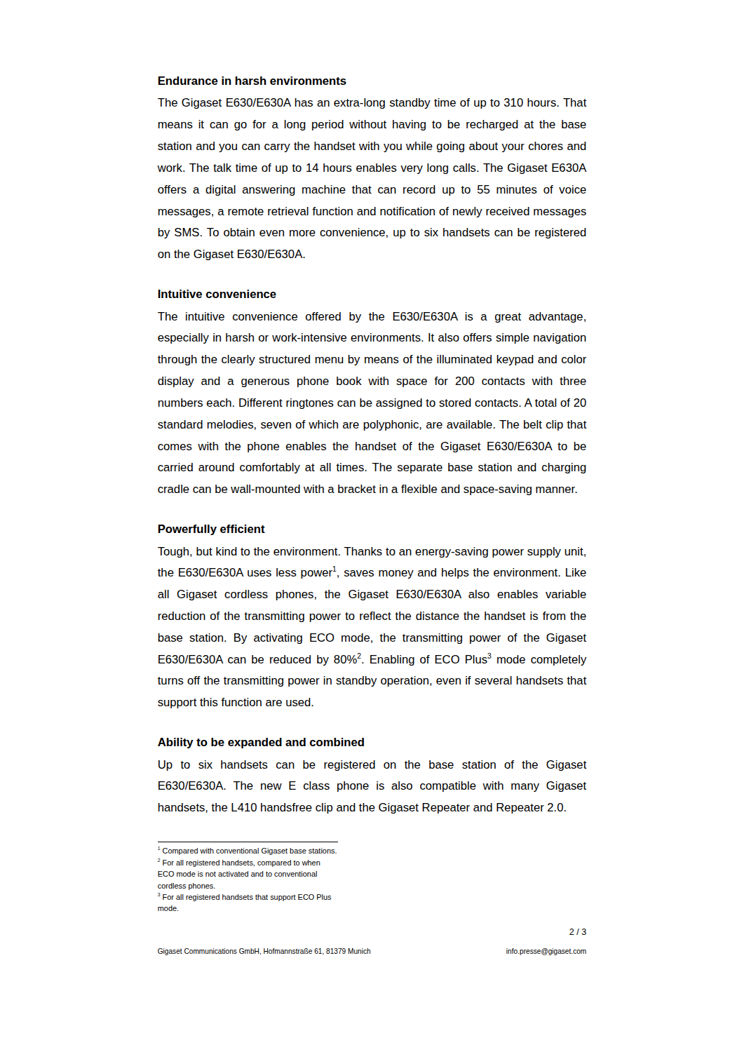Endurance in harsh environments
The Gigaset E630/E630A has an extra-long standby time of up to 310 hours. That means it can go for a long period without having to be recharged at the base station and you can carry the handset with you while going about your chores and work. The talk time of up to 14 hours enables very long calls. The Gigaset E630A offers a digital answering machine that can record up to 55 minutes of voice messages, a remote retrieval function and notification of newly received messages by SMS. To obtain even more convenience, up to six handsets can be registered on the Gigaset E630/E630A.
Intuitive convenience
The intuitive convenience offered by the E630/E630A is a great advantage, especially in harsh or work-intensive environments. It also offers simple navigation through the clearly structured menu by means of the illuminated keypad and color display and a generous phone book with space for 200 contacts with three numbers each. Different ringtones can be assigned to stored contacts. A total of 20 standard melodies, seven of which are polyphonic, are available. The belt clip that comes with the phone enables the handset of the Gigaset E630/E630A to be carried around comfortably at all times. The separate base station and charging cradle can be wall-mounted with a bracket in a flexible and space-saving manner.
Powerfully efficient
Tough, but kind to the environment. Thanks to an energy-saving power supply unit, the E630/E630A uses less power1, saves money and helps the environment. Like all Gigaset cordless phones, the Gigaset E630/E630A also enables variable reduction of the transmitting power to reflect the distance the handset is from the base station. By activating ECO mode, the transmitting power of the Gigaset E630/E630A can be reduced by 80%2. Enabling of ECO Plus3 mode completely turns off the transmitting power in standby operation, even if several handsets that support this function are used.
Ability to be expanded and combined
Up to six handsets can be registered on the base station of the Gigaset E630/E630A. The new E class phone is also compatible with many Gigaset handsets, the L410 handsfree clip and the Gigaset Repeater and Repeater 2.0.
1 Compared with conventional Gigaset base stations.
2 For all registered handsets, compared to when ECO mode is not activated and to conventional cordless phones.
3 For all registered handsets that support ECO Plus mode.
2 / 3
Gigaset Communications GmbH, Hofmannstraße 61, 81379 Munich info.presse@gigaset.com